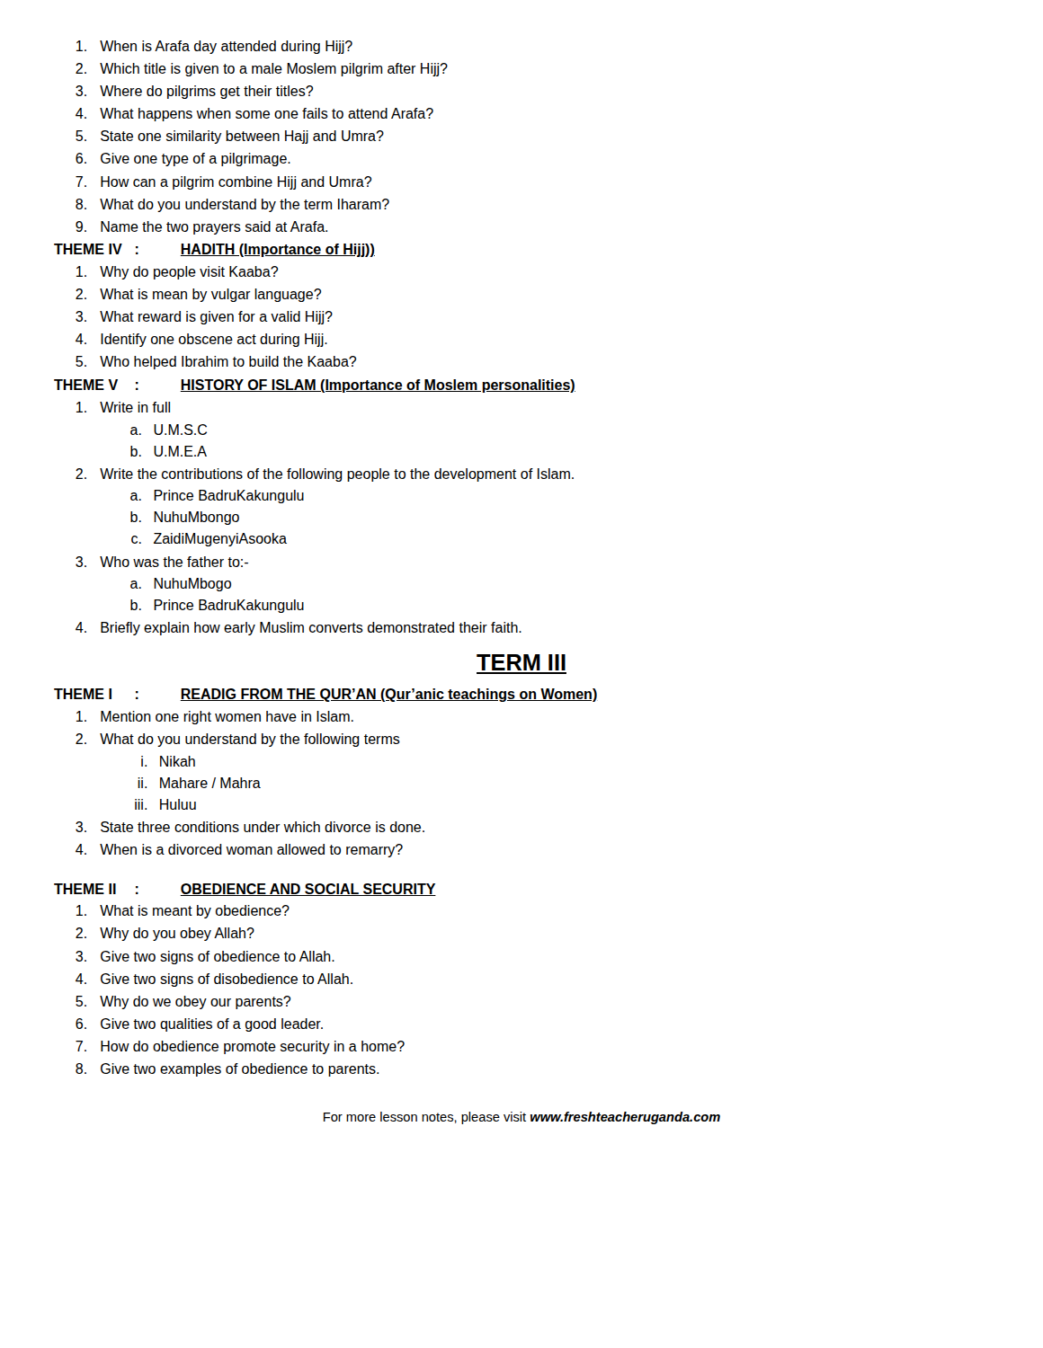When is Arafa day attended during Hijj?
Which title is given to a male Moslem pilgrim after Hijj?
Where do pilgrims get their titles?
What happens when some one fails to attend Arafa?
State one similarity between Hajj and Umra?
Give one type of a pilgrimage.
How can a pilgrim combine Hijj and Umra?
What do you understand by the term Iharam?
Name the two prayers said at Arafa.
THEME IV: HADITH (Importance of Hijj))
Why do people visit Kaaba?
What is mean by vulgar language?
What reward is given for a valid Hijj?
Identify one obscene act during Hijj.
Who helped Ibrahim to build the Kaaba?
THEME V: HISTORY OF ISLAM (Importance of Moslem personalities)
Write in full
U.M.S.C
U.M.E.A
Write the contributions of the following people to the development of Islam.
Prince BadruKakungulu
NuhuMbongo
ZaidiMugenyiAsooka
Who was the father to:-
NuhuMbogo
Prince BadruKakungulu
Briefly explain how early Muslim converts demonstrated their faith.
TERM III
THEME I: READIG FROM THE QUR’AN (Qur’anic teachings on Women)
Mention one right women have in Islam.
What do you understand by the following terms
Nikah
Mahare / Mahra
Huluu
State three conditions under which divorce is done.
When is a divorced woman allowed to remarry?
THEME II: OBEDIENCE AND SOCIAL SECURITY
What is meant by obedience?
Why do you obey Allah?
Give two signs of obedience to Allah.
Give two signs of disobedience to Allah.
Why do we obey our parents?
Give two qualities of a good leader.
How do obedience promote security in a home?
Give two examples of obedience to parents.
For more lesson notes, please visit www.freshteacheruganda.com